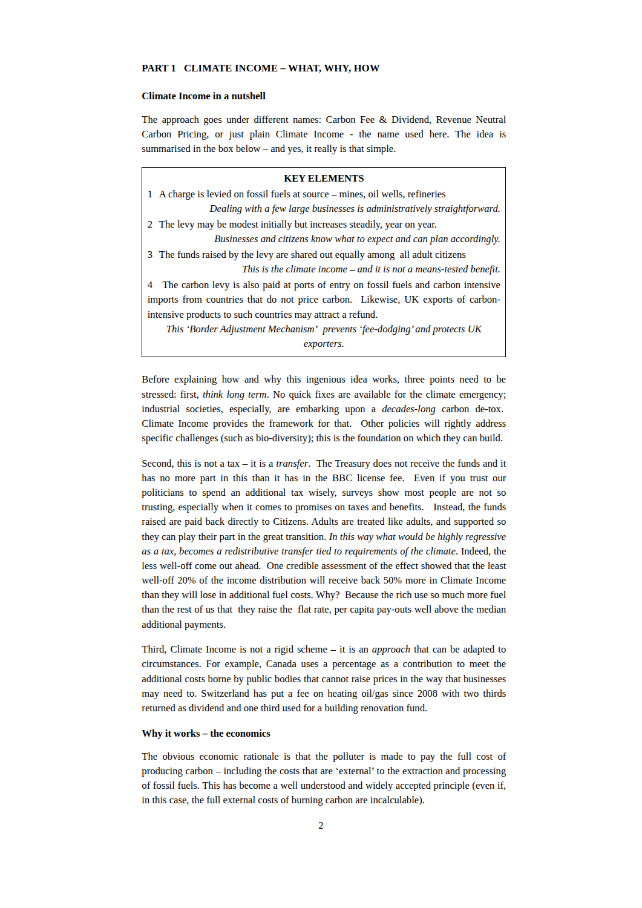PART 1 CLIMATE INCOME – WHAT, WHY, HOW
Climate Income in a nutshell
The approach goes under different names: Carbon Fee & Dividend, Revenue Neutral Carbon Pricing, or just plain Climate Income - the name used here. The idea is summarised in the box below – and yes, it really is that simple.
KEY ELEMENTS
1 A charge is levied on fossil fuels at source – mines, oil wells, refineries Dealing with a few large businesses is administratively straightforward.
2 The levy may be modest initially but increases steadily, year on year. Businesses and citizens know what to expect and can plan accordingly.
3 The funds raised by the levy are shared out equally among all adult citizens This is the climate income – and it is not a means-tested benefit.
4 The carbon levy is also paid at ports of entry on fossil fuels and carbon intensive imports from countries that do not price carbon. Likewise, UK exports of carbon-intensive products to such countries may attract a refund. This ‘Border Adjustment Mechanism’ prevents ‘fee-dodging’ and protects UK exporters.
Before explaining how and why this ingenious idea works, three points need to be stressed: first, think long term. No quick fixes are available for the climate emergency; industrial societies, especially, are embarking upon a decades-long carbon de-tox. Climate Income provides the framework for that. Other policies will rightly address specific challenges (such as bio-diversity); this is the foundation on which they can build.
Second, this is not a tax – it is a transfer. The Treasury does not receive the funds and it has no more part in this than it has in the BBC license fee. Even if you trust our politicians to spend an additional tax wisely, surveys show most people are not so trusting, especially when it comes to promises on taxes and benefits. Instead, the funds raised are paid back directly to Citizens. Adults are treated like adults, and supported so they can play their part in the great transition. In this way what would be highly regressive as a tax, becomes a redistributive transfer tied to requirements of the climate. Indeed, the less well-off come out ahead. One credible assessment of the effect showed that the least well-off 20% of the income distribution will receive back 50% more in Climate Income than they will lose in additional fuel costs. Why? Because the rich use so much more fuel than the rest of us that they raise the flat rate, per capita pay-outs well above the median additional payments.
Third, Climate Income is not a rigid scheme – it is an approach that can be adapted to circumstances. For example, Canada uses a percentage as a contribution to meet the additional costs borne by public bodies that cannot raise prices in the way that businesses may need to. Switzerland has put a fee on heating oil/gas since 2008 with two thirds returned as dividend and one third used for a building renovation fund.
Why it works – the economics
The obvious economic rationale is that the polluter is made to pay the full cost of producing carbon – including the costs that are ‘external’ to the extraction and processing of fossil fuels. This has become a well understood and widely accepted principle (even if, in this case, the full external costs of burning carbon are incalculable).
2